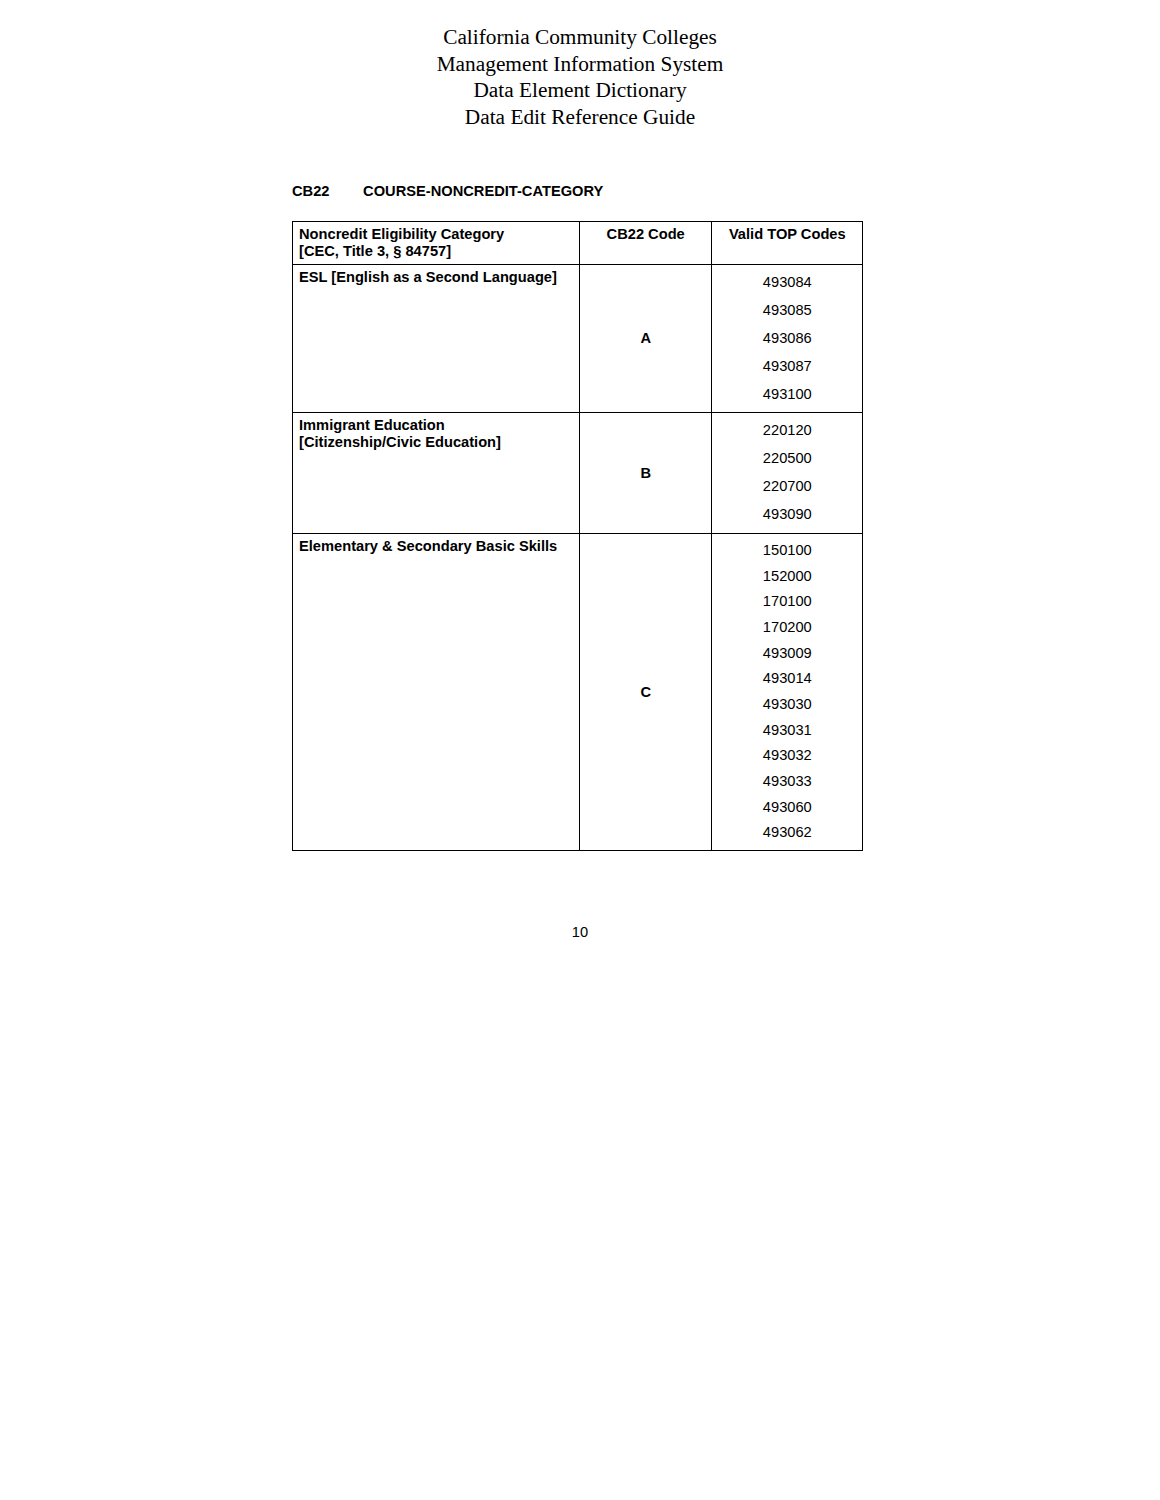California Community Colleges
Management Information System
Data Element Dictionary
Data Edit Reference Guide
CB22 COURSE-NONCREDIT-CATEGORY
| Noncredit Eligibility Category [CEC, Title 3, § 84757] | CB22 Code | Valid TOP Codes |
| --- | --- | --- |
| ESL [English as a Second Language] | A | 493084 493085 493086 493087 493100 |
| Immigrant Education [Citizenship/Civic Education] | B | 220120 220500 220700 493090 |
| Elementary & Secondary Basic Skills | C | 150100 152000 170100 170200 493009 493014 493030 493031 493032 493033 493060 493062 |
10